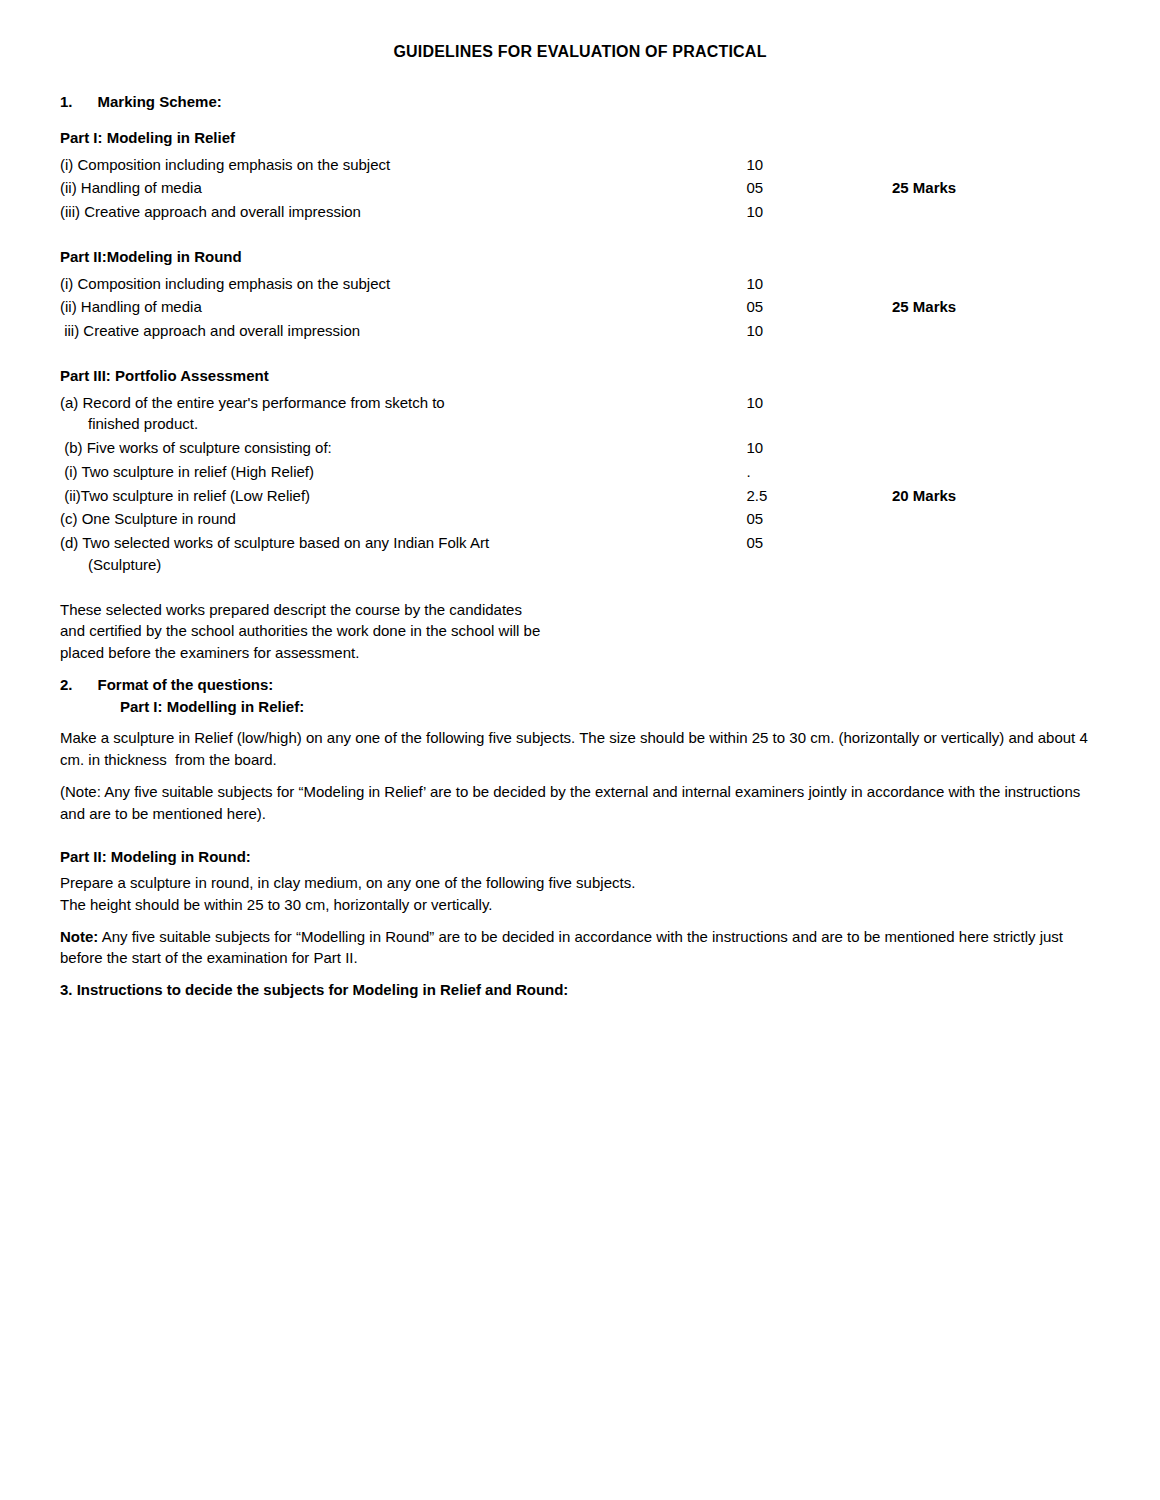GUIDELINES FOR EVALUATION OF PRACTICAL
1. Marking Scheme:
Part I: Modeling in Relief
| (i) Composition including emphasis on the subject | 10 | |
| (ii) Handling of media | 05 | 25 Marks |
| (iii) Creative approach and overall impression | 10 | |
Part II:Modeling in Round
| (i) Composition including emphasis on the subject | 10 | |
| (ii) Handling of media | 05 | 25 Marks |
| iii) Creative approach and overall impression | 10 | |
Part III: Portfolio Assessment
| (a) Record of the entire year's performance from sketch to finished product. | 10 | |
| (b) Five works of sculpture consisting of: | 10 | |
| (i) Two sculpture in relief (High Relief) | . | |
| (ii)Two sculpture in relief (Low Relief) | 2.5 | 20 Marks |
| (c) One Sculpture in round | 05 | |
| (d) Two selected works of sculpture based on any Indian Folk Art (Sculpture) | 05 | |
These selected works prepared descript the course by the candidates
and certified by the school authorities the work done in the school will be
placed before the examiners for assessment.
2. Format of the questions:
Part I: Modelling in Relief:
Make a sculpture in Relief (low/high) on any one of the following five subjects. The size should be within 25 to 30 cm. (horizontally or vertically) and about 4 cm. in thickness from the board.
(Note: Any five suitable subjects for “Modeling in Relief’ are to be decided by the external and internal examiners jointly in accordance with the instructions and are to be mentioned here).
Part II: Modeling in Round:
Prepare a sculpture in round, in clay medium, on any one of the following five subjects.
The height should be within 25 to 30 cm, horizontally or vertically.
Note: Any five suitable subjects for “Modelling in Round” are to be decided in accordance with the instructions and are to be mentioned here strictly just before the start of the examination for Part II.
3. Instructions to decide the subjects for Modeling in Relief and Round: